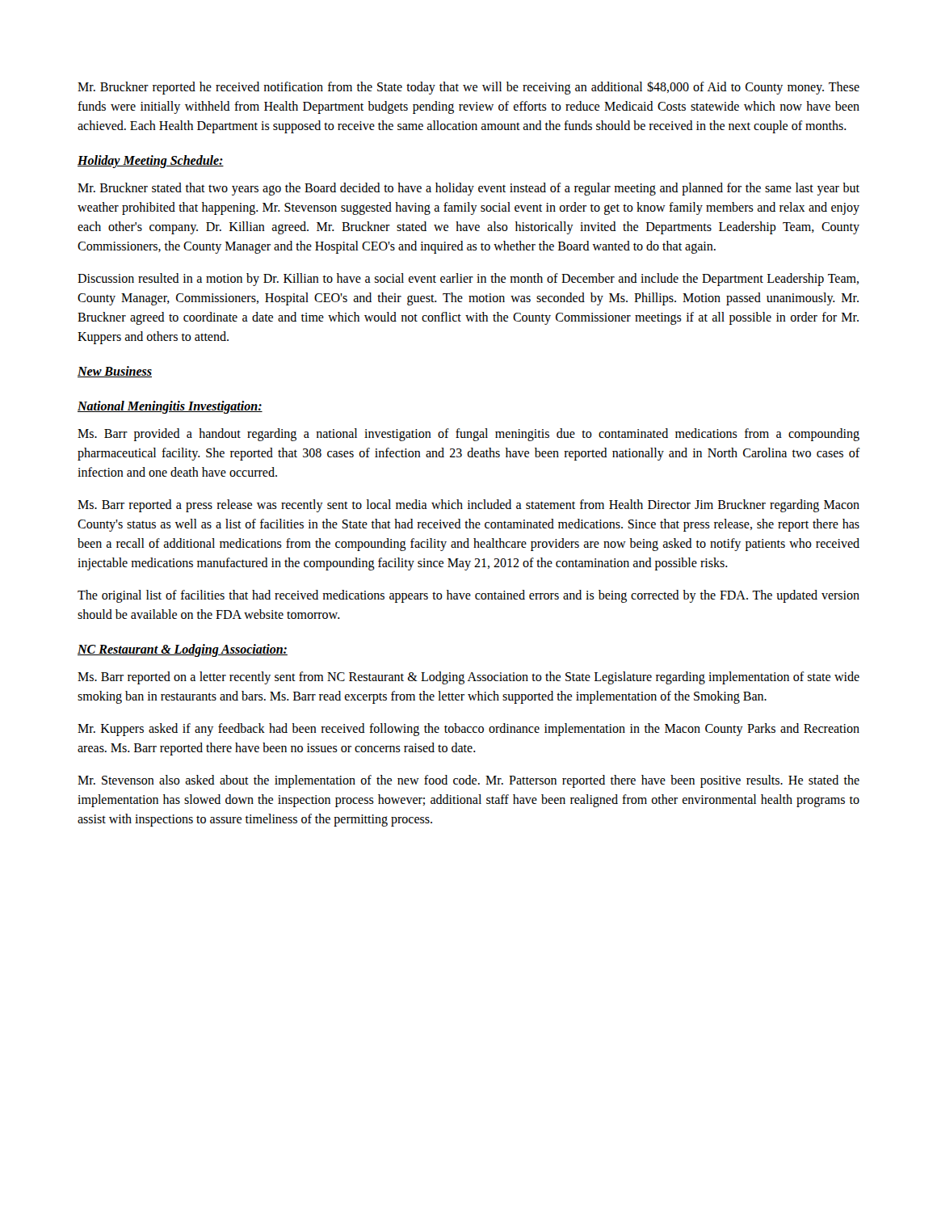Mr. Bruckner reported he received notification from the State today that we will be receiving an additional $48,000 of Aid to County money. These funds were initially withheld from Health Department budgets pending review of efforts to reduce Medicaid Costs statewide which now have been achieved. Each Health Department is supposed to receive the same allocation amount and the funds should be received in the next couple of months.
Holiday Meeting Schedule:
Mr. Bruckner stated that two years ago the Board decided to have a holiday event instead of a regular meeting and planned for the same last year but weather prohibited that happening. Mr. Stevenson suggested having a family social event in order to get to know family members and relax and enjoy each other's company. Dr. Killian agreed. Mr. Bruckner stated we have also historically invited the Departments Leadership Team, County Commissioners, the County Manager and the Hospital CEO's and inquired as to whether the Board wanted to do that again.
Discussion resulted in a motion by Dr. Killian to have a social event earlier in the month of December and include the Department Leadership Team, County Manager, Commissioners, Hospital CEO's and their guest. The motion was seconded by Ms. Phillips. Motion passed unanimously. Mr. Bruckner agreed to coordinate a date and time which would not conflict with the County Commissioner meetings if at all possible in order for Mr. Kuppers and others to attend.
New Business
National Meningitis Investigation:
Ms. Barr provided a handout regarding a national investigation of fungal meningitis due to contaminated medications from a compounding pharmaceutical facility. She reported that 308 cases of infection and 23 deaths have been reported nationally and in North Carolina two cases of infection and one death have occurred.
Ms. Barr reported a press release was recently sent to local media which included a statement from Health Director Jim Bruckner regarding Macon County's status as well as a list of facilities in the State that had received the contaminated medications. Since that press release, she report there has been a recall of additional medications from the compounding facility and healthcare providers are now being asked to notify patients who received injectable medications manufactured in the compounding facility since May 21, 2012 of the contamination and possible risks.
The original list of facilities that had received medications appears to have contained errors and is being corrected by the FDA. The updated version should be available on the FDA website tomorrow.
NC Restaurant & Lodging Association:
Ms. Barr reported on a letter recently sent from NC Restaurant & Lodging Association to the State Legislature regarding implementation of state wide smoking ban in restaurants and bars. Ms. Barr read excerpts from the letter which supported the implementation of the Smoking Ban.
Mr. Kuppers asked if any feedback had been received following the tobacco ordinance implementation in the Macon County Parks and Recreation areas. Ms. Barr reported there have been no issues or concerns raised to date.
Mr. Stevenson also asked about the implementation of the new food code. Mr. Patterson reported there have been positive results. He stated the implementation has slowed down the inspection process however; additional staff have been realigned from other environmental health programs to assist with inspections to assure timeliness of the permitting process.